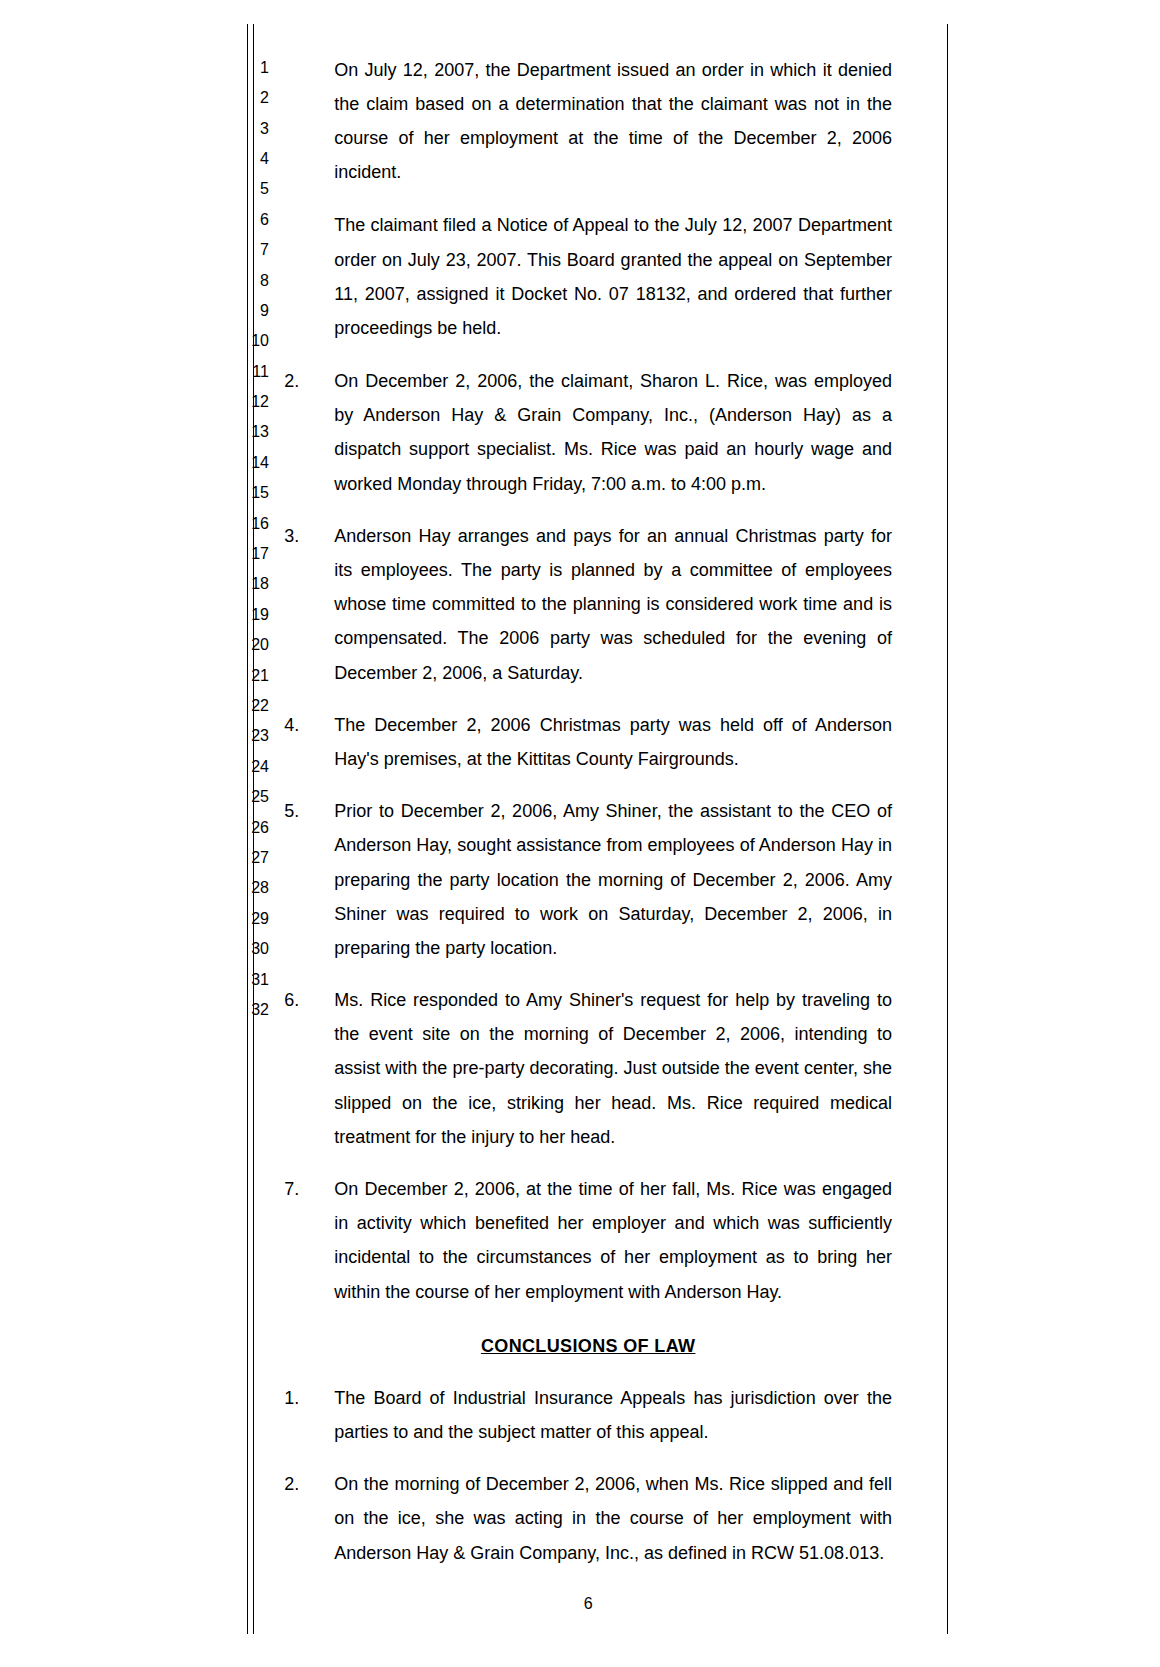1
2
3
4
5
6
7
8
9
10
11
12
13
14
15
16
17
18
19
20
21
22
23
24
25
26
27
28
29
30
31
32
On July 12, 2007, the Department issued an order in which it denied the claim based on a determination that the claimant was not in the course of her employment at the time of the December 2, 2006 incident.
The claimant filed a Notice of Appeal to the July 12, 2007 Department order on July 23, 2007. This Board granted the appeal on September 11, 2007, assigned it Docket No. 07 18132, and ordered that further proceedings be held.
2.
On December 2, 2006, the claimant, Sharon L. Rice, was employed by Anderson Hay & Grain Company, Inc., (Anderson Hay) as a dispatch support specialist. Ms. Rice was paid an hourly wage and worked Monday through Friday, 7:00 a.m. to 4:00 p.m.
3.
Anderson Hay arranges and pays for an annual Christmas party for its employees. The party is planned by a committee of employees whose time committed to the planning is considered work time and is compensated. The 2006 party was scheduled for the evening of December 2, 2006, a Saturday.
4.
The December 2, 2006 Christmas party was held off of Anderson Hay's premises, at the Kittitas County Fairgrounds.
5.
Prior to December 2, 2006, Amy Shiner, the assistant to the CEO of Anderson Hay, sought assistance from employees of Anderson Hay in preparing the party location the morning of December 2, 2006. Amy Shiner was required to work on Saturday, December 2, 2006, in preparing the party location.
6.
Ms. Rice responded to Amy Shiner's request for help by traveling to the event site on the morning of December 2, 2006, intending to assist with the pre-party decorating. Just outside the event center, she slipped on the ice, striking her head. Ms. Rice required medical treatment for the injury to her head.
7.
On December 2, 2006, at the time of her fall, Ms. Rice was engaged in activity which benefited her employer and which was sufficiently incidental to the circumstances of her employment as to bring her within the course of her employment with Anderson Hay.
CONCLUSIONS OF LAW
1.
The Board of Industrial Insurance Appeals has jurisdiction over the parties to and the subject matter of this appeal.
2.
On the morning of December 2, 2006, when Ms. Rice slipped and fell on the ice, she was acting in the course of her employment with Anderson Hay & Grain Company, Inc., as defined in RCW 51.08.013.
6